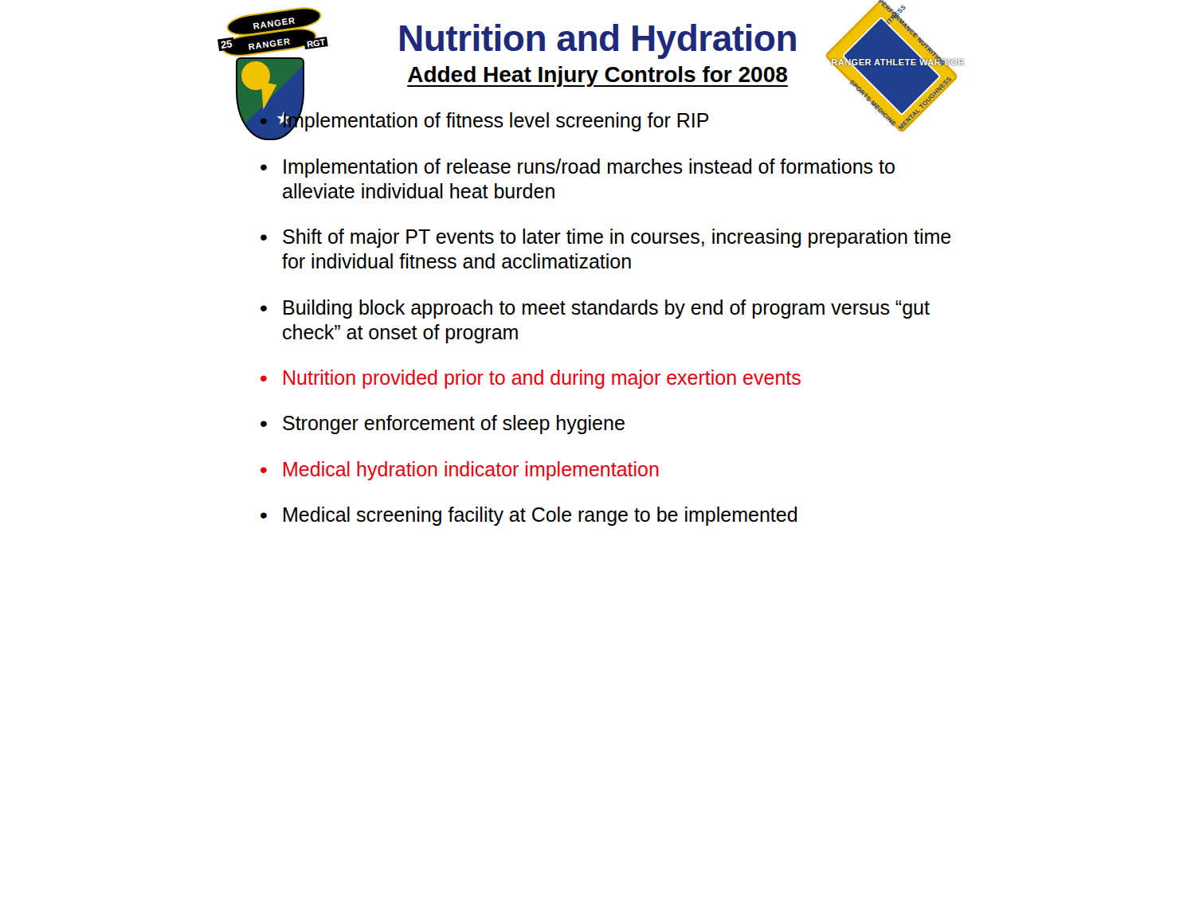RANGER
RANGER
25 RGT
★
FUNCTIONAL FITNESS PERFORMANCE NUTRITION SPORTS MEDICINE MENTAL TOUGHNESS
RANGER ATHLETE WARRIOR
Nutrition and Hydration
Added Heat Injury Controls for 2008
Implementation of fitness level screening for RIP
Implementation of release runs/road marches instead of formations to alleviate individual heat burden
Shift of major PT events to later time in courses, increasing preparation time for individual fitness and acclimatization
Building block approach to meet standards by end of program versus “gut check” at onset of program
Nutrition provided prior to and during major exertion events
Stronger enforcement of sleep hygiene
Medical hydration indicator implementation
Medical screening facility at Cole range to be implemented